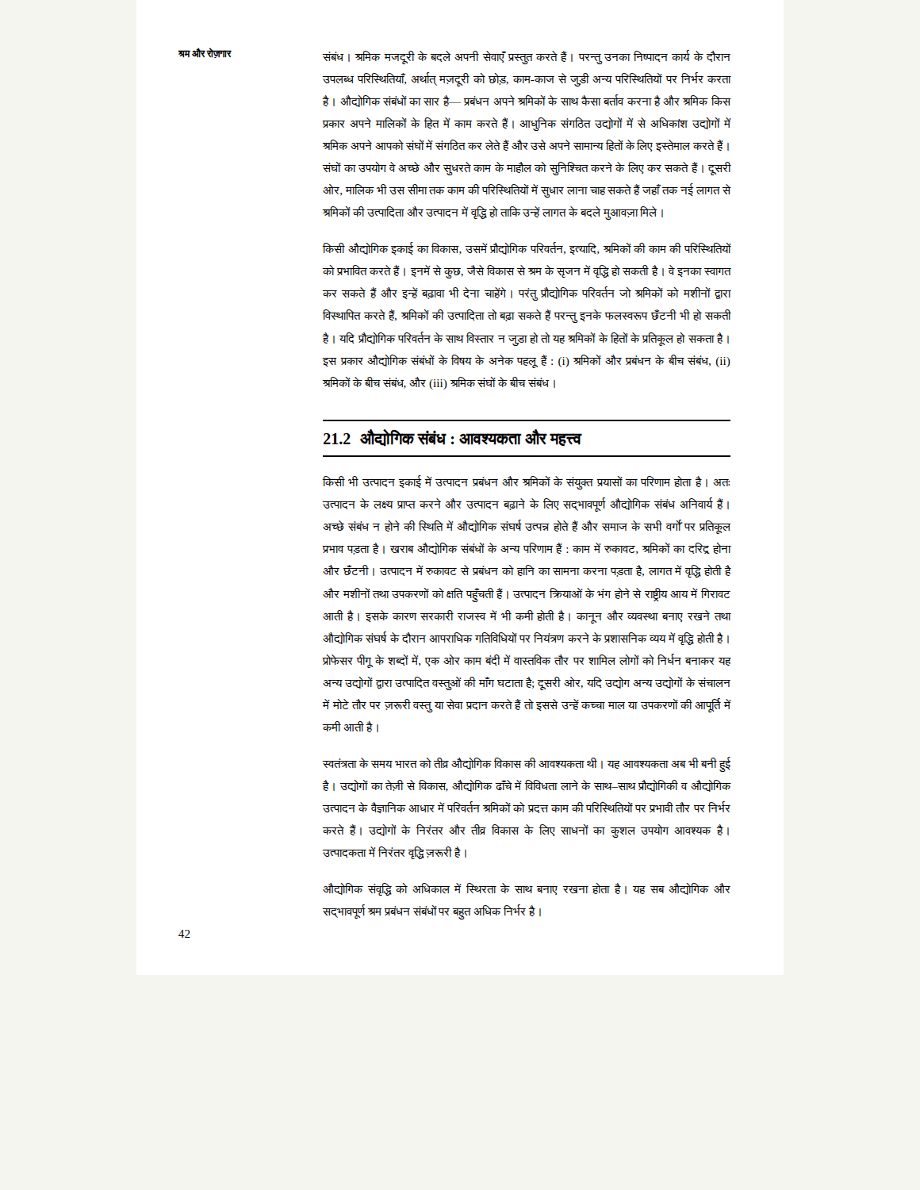श्रम और रोज़गार
संबंध। श्रमिक मजदूरी के बदले अपनी सेवाएँ प्रस्तुत करते हैं। परन्तु उनका निष्पादन कार्य के दौरान उपलब्ध परिस्थितियाँ, अर्थात् मज़दूरी को छोड़, काम-काज से जुड़ी अन्य परिस्थितियों पर निर्भर करता है। औद्योगिक संबंधों का सार है— प्रबंधन अपने श्रमिकों के साथ कैसा बर्ताव करना है और श्रमिक किस प्रकार अपने मालिकों के हित में काम करते हैं। आधुनिक संगठित उद्योगों में से अधिकांश उद्योगों में श्रमिक अपने आपको संघों में संगठित कर लेते हैं और उसे अपने सामान्य हितों के लिए इस्तेमाल करते हैं। संघों का उपयोग वे अच्छे और सुधरते काम के माहौल को सुनिश्चित करने के लिए कर सकते हैं। दूसरी ओर, मालिक भी उस सीमा तक काम की परिस्थितियों में सुधार लाना चाह सकते हैं जहाँ तक नई लागत से श्रमिकों की उत्पादिता और उत्पादन में वृद्धि हो ताकि उन्हें लागत के बदले मुआवज़ा मिले।
किसी औद्योगिक इकाई का विकास, उसमें प्रौद्योगिक परिवर्तन, इत्यादि, श्रमिकों की काम की परिस्थितियों को प्रभावित करते हैं। इनमें से कुछ, जैसे विकास से श्रम के सृजन में वृद्धि हो सकती है। वे इनका स्वागत कर सकते हैं और इन्हें बढ़ावा भी देना चाहेंगे। परंतु प्रौद्योगिक परिवर्तन जो श्रमिकों को मशीनों द्वारा विस्थापित करते हैं, श्रमिकों की उत्पादिता तो बढ़ा सकते हैं परन्तु इनके फलस्वरूप छँटनी भी हो सकती है। यदि प्रौद्योगिक परिवर्तन के साथ विस्तार न जुड़ा हो तो यह श्रमिकों के हितों के प्रतिकूल हो सकता है। इस प्रकार औद्योगिक संबंधों के विषय के अनेक पहलू हैं : (i) श्रमिकों और प्रबंधन के बीच संबंध, (ii) श्रमिकों के बीच संबंध, और (iii) श्रमिक संघों के बीच संबंध।
21.2औद्योगिक संबंध : आवश्यकता और महत्त्व
किसी भी उत्पादन इकाई में उत्पादन प्रबंधन और श्रमिकों के संयुक्त प्रयासों का परिणाम होता है। अतः उत्पादन के लक्ष्य प्राप्त करने और उत्पादन बढ़ाने के लिए सद्भावपूर्ण औद्योगिक संबंध अनिवार्य हैं। अच्छे संबंध न होने की स्थिति में औद्योगिक संघर्ष उत्पन्न होते हैं और समाज के सभी वर्गों पर प्रतिकूल प्रभाव पड़ता है। खराब औद्योगिक संबंधों के अन्य परिणाम हैं : काम में रुकावट, श्रमिकों का दरिद्र होना और छँटनी। उत्पादन में रुकावट से प्रबंधन को हानि का सामना करना पड़ता है, लागत में वृद्धि होती है और मशीनों तथा उपकरणों को क्षति पहुँचती हैं। उत्पादन क्रियाओं के भंग होने से राष्ट्रीय आय में गिरावट आती है। इसके कारण सरकारी राजस्व में भी कमी होती है। कानून और व्यवस्था बनाए रखने तथा औद्योगिक संघर्ष के दौरान आपराधिक गतिविधियों पर नियंत्रण करने के प्रशासनिक व्यय में वृद्धि होती है। प्रोफेसर पीगू के शब्दों में, एक ओर काम बंदी में वास्तविक तौर पर शामिल लोगों को निर्धन बनाकर यह अन्य उद्योगों द्वारा उत्पादित वस्तुओं की माँग घटाता है; दूसरी ओर, यदि उद्योग अन्य उद्योगों के संचालन में मोटे तौर पर ज़रूरी वस्तु या सेवा प्रदान करते हैं तो इससे उन्हें कच्चा माल या उपकरणों की आपूर्ति में कमी आती है।
स्वतंत्रता के समय भारत को तीव्र औद्योगिक विकास की आवश्यकता थी। यह आवश्यकता अब भी बनी हुई है। उद्योगों का तेज़ी से विकास, औद्योगिक ढाँचे में विविधता लाने के साथ–साथ प्रौद्योगिकी व औद्योगिक उत्पादन के वैज्ञानिक आधार में परिवर्तन श्रमिकों को प्रदत्त काम की परिस्थितियों पर प्रभावी तौर पर निर्भर करते हैं। उद्योगों के निरंतर और तीव्र विकास के लिए साधनों का कुशल उपयोग आवश्यक है। उत्पादकता में निरंतर वृद्धि ज़रूरी है।
औद्योगिक संवृद्धि को अधिकाल में स्थिरता के साथ बनाए रखना होता है। यह सब औद्योगिक और सद्भावपूर्ण श्रम प्रबंधन संबंधों पर बहुत अधिक निर्भर है।
42